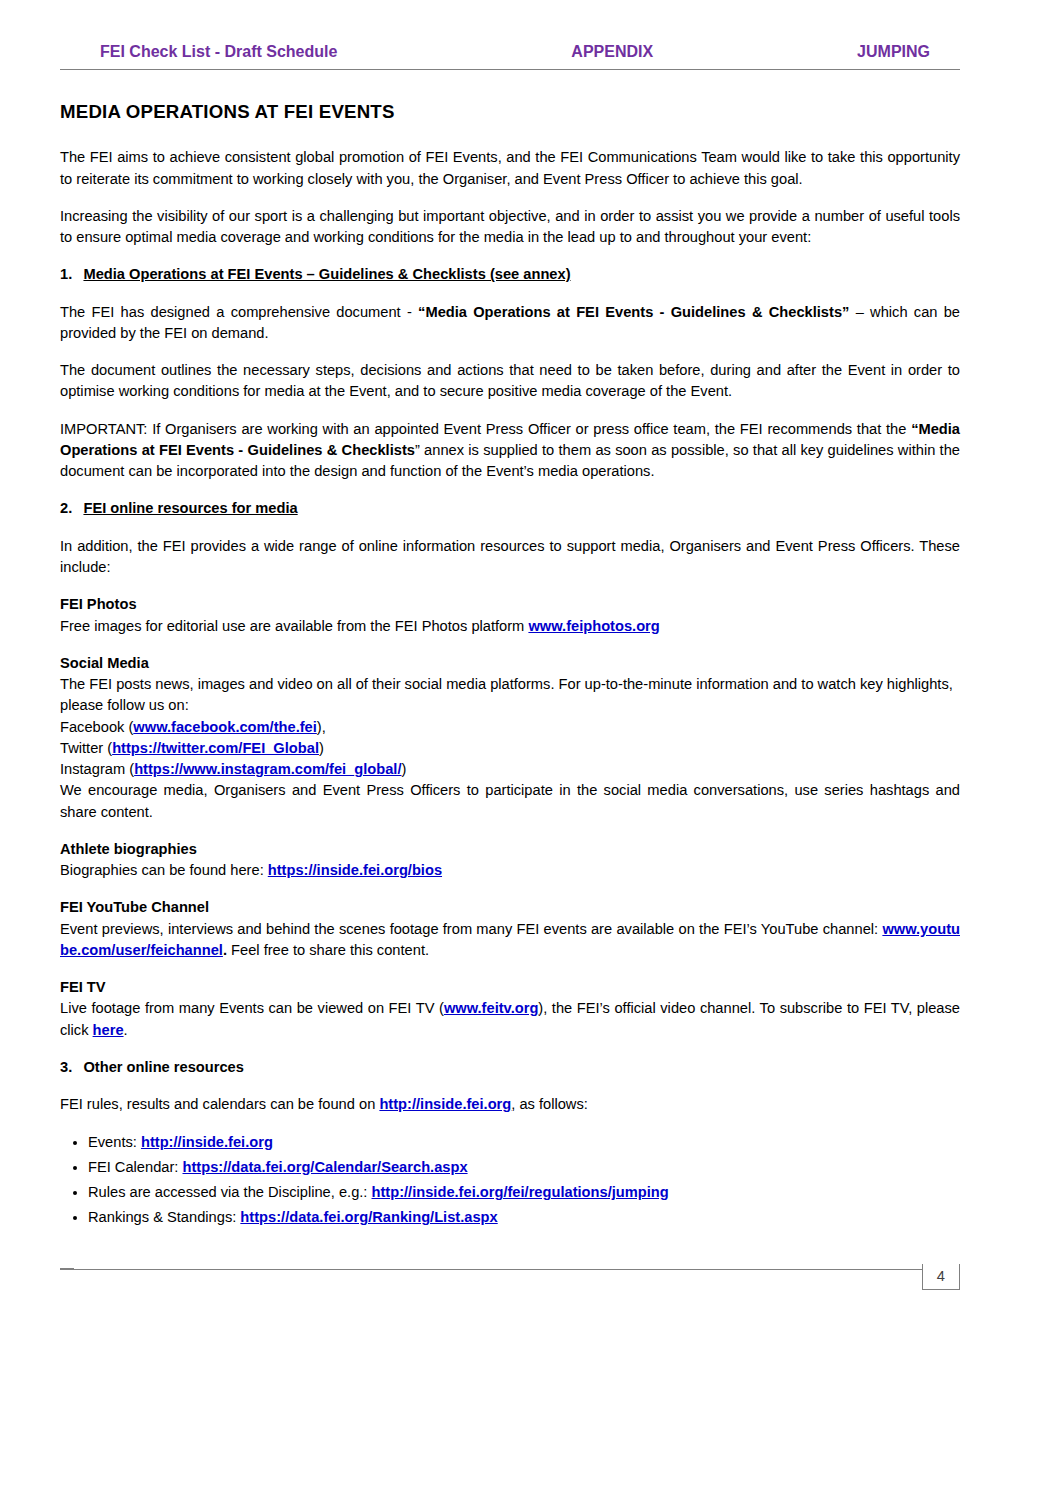FEI Check List - Draft Schedule APPENDIX JUMPING
MEDIA OPERATIONS AT FEI EVENTS
The FEI aims to achieve consistent global promotion of FEI Events, and the FEI Communications Team would like to take this opportunity to reiterate its commitment to working closely with you, the Organiser, and Event Press Officer to achieve this goal.
Increasing the visibility of our sport is a challenging but important objective, and in order to assist you we provide a number of useful tools to ensure optimal media coverage and working conditions for the media in the lead up to and throughout your event:
1. Media Operations at FEI Events – Guidelines & Checklists (see annex)
The FEI has designed a comprehensive document - “Media Operations at FEI Events - Guidelines & Checklists” – which can be provided by the FEI on demand.
The document outlines the necessary steps, decisions and actions that need to be taken before, during and after the Event in order to optimise working conditions for media at the Event, and to secure positive media coverage of the Event.
IMPORTANT: If Organisers are working with an appointed Event Press Officer or press office team, the FEI recommends that the “Media Operations at FEI Events - Guidelines & Checklists” annex is supplied to them as soon as possible, so that all key guidelines within the document can be incorporated into the design and function of the Event’s media operations.
2. FEI online resources for media
In addition, the FEI provides a wide range of online information resources to support media, Organisers and Event Press Officers. These include:
FEI Photos
Free images for editorial use are available from the FEI Photos platform www.feiphotos.org
Social Media
The FEI posts news, images and video on all of their social media platforms. For up-to-the-minute information and to watch key highlights, please follow us on:
Facebook (www.facebook.com/the.fei),
Twitter (https://twitter.com/FEI_Global)
Instagram (https://www.instagram.com/fei_global/)
We encourage media, Organisers and Event Press Officers to participate in the social media conversations, use series hashtags and share content.
Athlete biographies
Biographies can be found here: https://inside.fei.org/bios
FEI YouTube Channel
Event previews, interviews and behind the scenes footage from many FEI events are available on the FEI’s YouTube channel: www.youtube.com/user/feichannel. Feel free to share this content.
FEI TV
Live footage from many Events can be viewed on FEI TV (www.feitv.org), the FEI’s official video channel. To subscribe to FEI TV, please click here.
3. Other online resources
FEI rules, results and calendars can be found on http://inside.fei.org, as follows:
Events: http://inside.fei.org
FEI Calendar: https://data.fei.org/Calendar/Search.aspx
Rules are accessed via the Discipline, e.g.: http://inside.fei.org/fei/regulations/jumping
Rankings & Standings: https://data.fei.org/Ranking/List.aspx
4